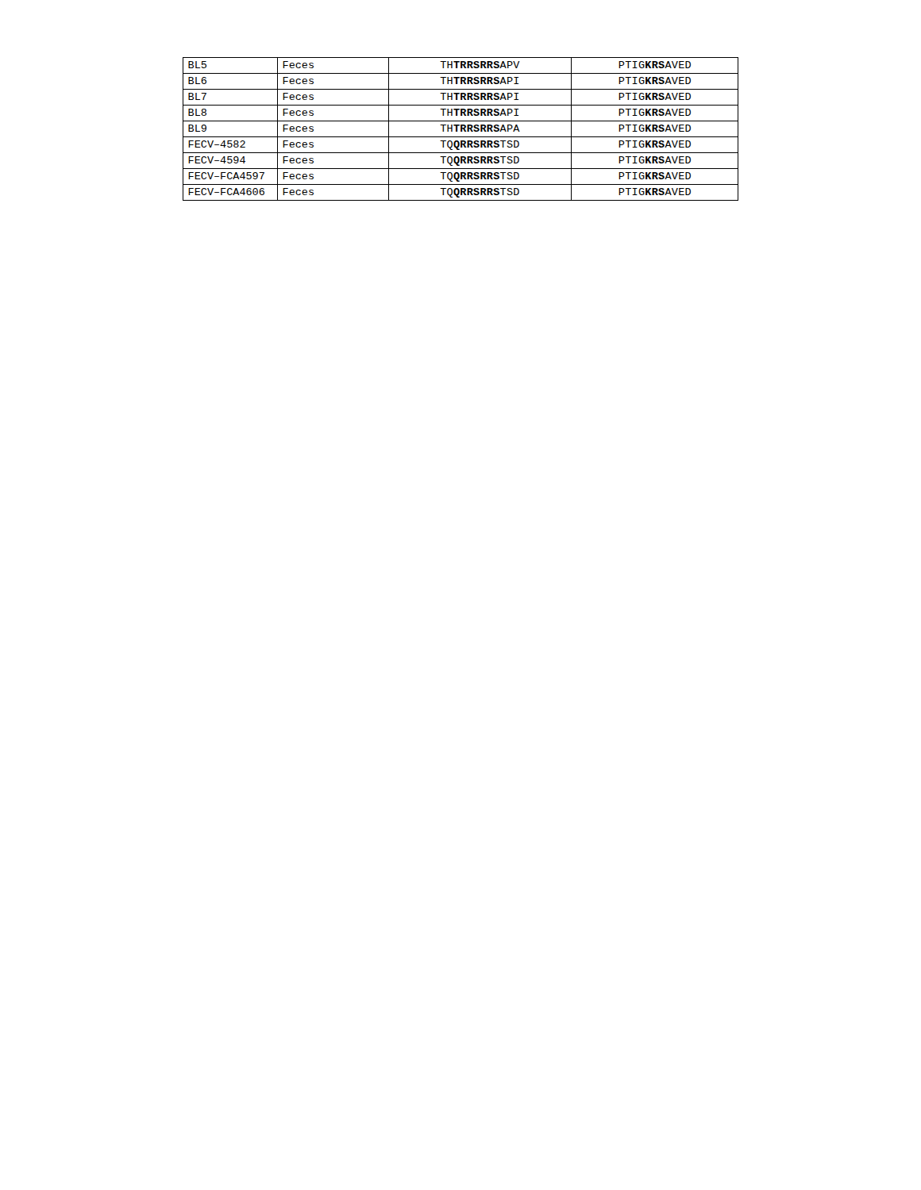| BL5 | Feces | TH TRRSRRS APV | PTIG KRS AVED |
| BL6 | Feces | TH TRRSRRS API | PTIG KRS AVED |
| BL7 | Feces | TH TRRSRRS API | PTIG KRS AVED |
| BL8 | Feces | TH TRRSRRS API | PTIG KRS AVED |
| BL9 | Feces | TH TRRSRRS APA | PTIG KRS AVED |
| FECV–4582 | Feces | TQ QRRSRRS TSD | PTIG KRS AVED |
| FECV–4594 | Feces | TQ QRRSRRS TSD | PTIG KRS AVED |
| FECV–FCA4597 | Feces | TQ QRRSRRS TSD | PTIG KRS AVED |
| FECV–FCA4606 | Feces | TQ QRRSRRS TSD | PTIG KRS AVED |